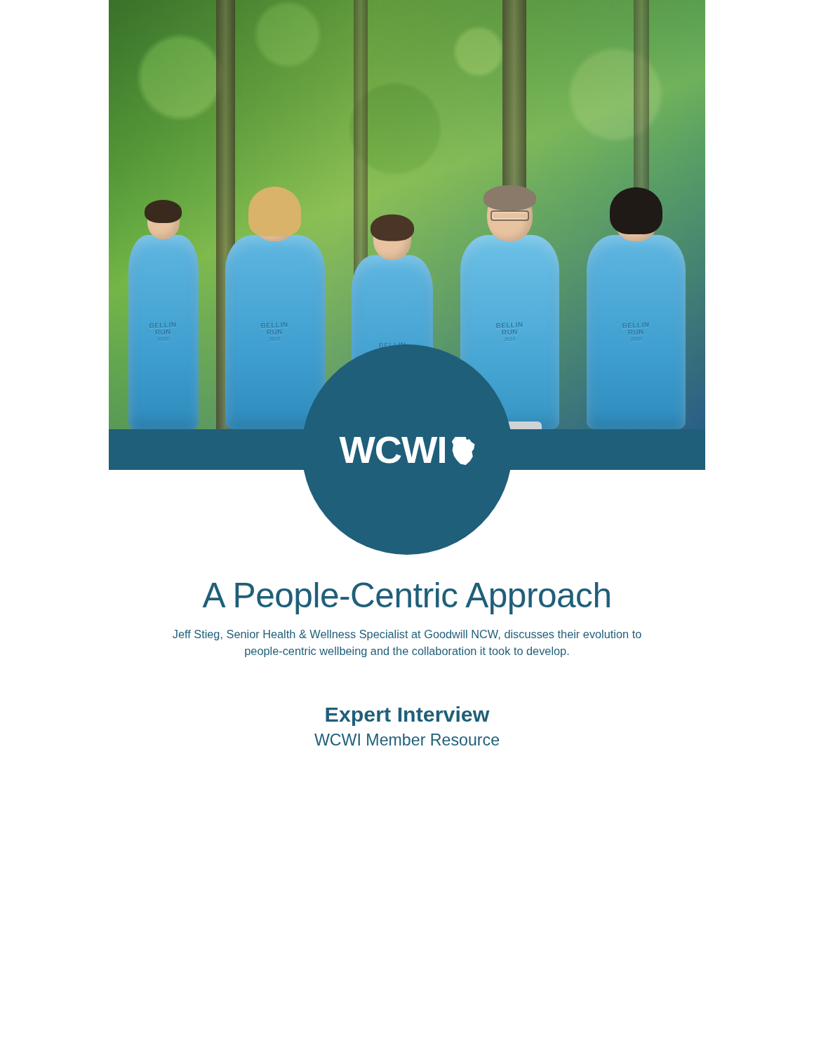BELLIN
RUN2015
BELLIN
RUN2015
BELLIN
RUN2015
BELLIN
RUN2015
BELLIN
RUN2015
WCWI
A People-Centric Approach
Jeff Stieg, Senior Health & Wellness Specialist at Goodwill NCW, discusses their evolution to people-centric wellbeing and the collaboration it took to develop.
Expert Interview
WCWI Member Resource